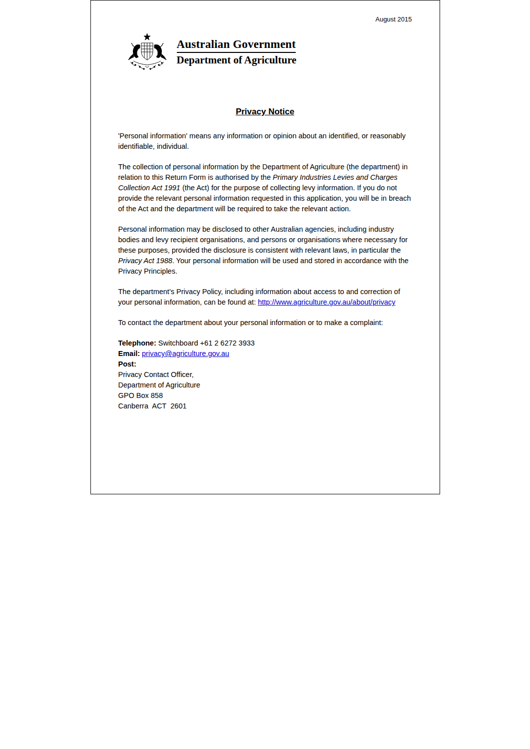August 2015
Australian Government Department of Agriculture
Privacy Notice
'Personal information' means any information or opinion about an identified, or reasonably identifiable, individual.
The collection of personal information by the Department of Agriculture (the department) in relation to this Return Form is authorised by the Primary Industries Levies and Charges Collection Act 1991 (the Act) for the purpose of collecting levy information. If you do not provide the relevant personal information requested in this application, you will be in breach of the Act and the department will be required to take the relevant action.
Personal information may be disclosed to other Australian agencies, including industry bodies and levy recipient organisations, and persons or organisations where necessary for these purposes, provided the disclosure is consistent with relevant laws, in particular the Privacy Act 1988. Your personal information will be used and stored in accordance with the Privacy Principles.
The department’s Privacy Policy, including information about access to and correction of your personal information, can be found at: http://www.agriculture.gov.au/about/privacy
To contact the department about your personal information or to make a complaint:
Telephone: Switchboard +61 2 6272 3933
Email: privacy@agriculture.gov.au
Post:
Privacy Contact Officer,
Department of Agriculture
GPO Box 858
Canberra ACT 2601